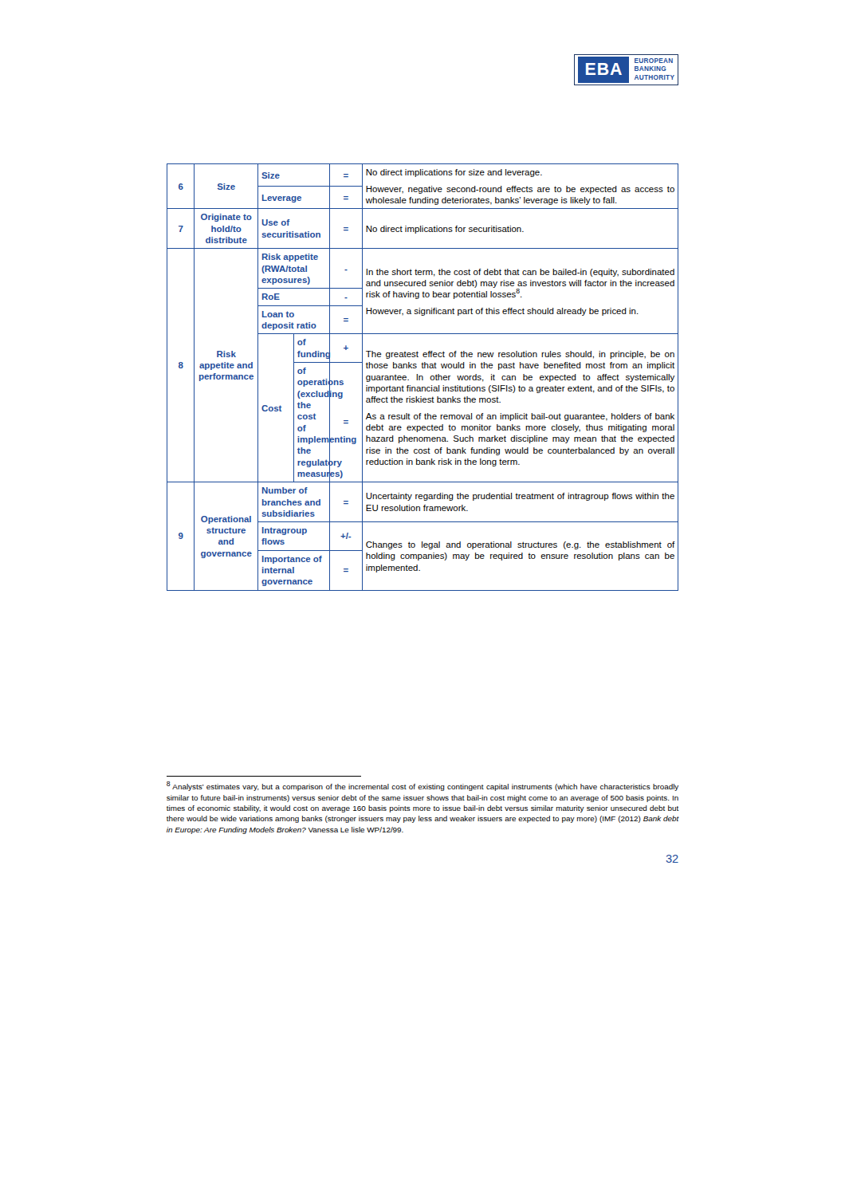EBA
EUROPEAN
BANKING
AUTHORITY
| 6 | Size | Size | = | No direct implications for size and leverage. However, negative second-round effects are to be expected as access to wholesale funding deteriorates, banks’ leverage is likely to fall. |
| Leverage | = |
| 7 | Originate to hold/to distribute | Use of securitisation | = | No direct implications for securitisation. |
| 8 | Risk appetite and performance | Risk appetite (RWA/total exposures) | - | In the short term, the cost of debt that can be bailed-in (equity, subordinated and unsecured senior debt) may rise as investors will factor in the increased risk of having to bear potential losses 8 . However, a significant part of this effect should already be priced in. |
| RoE | - |
| Loan to deposit ratio | = |
| Cost | of funding | + | The greatest effect of the new resolution rules should, in principle, be on those banks that would in the past have benefited most from an implicit guarantee. In other words, it can be expected to affect systemically important financial institutions (SIFIs) to a greater extent, and of the SIFIs, to affect the riskiest banks the most. As a result of the removal of an implicit bail-out guarantee, holders of bank debt are expected to monitor banks more closely, thus mitigating moral hazard phenomena. Such market discipline may mean that the expected rise in the cost of bank funding would be counterbalanced by an overall reduction in bank risk in the long term. |
| of operations (excluding the cost of implementing the regulatory measures) | = |
| 9 | Operational structure and governance | Number of branches and subsidiaries | = | Uncertainty regarding the prudential treatment of intragroup flows within the EU resolution framework. |
| Intragroup flows | +/- | Changes to legal and operational structures (e.g. the establishment of holding companies) may be required to ensure resolution plans can be implemented. |
| Importance of internal governance | = |
8 Analysts’ estimates vary, but a comparison of the incremental cost of existing contingent capital instruments (which have characteristics broadly similar to future bail-in instruments) versus senior debt of the same issuer shows that bail-in cost might come to an average of 500 basis points. In times of economic stability, it would cost on average 160 basis points more to issue bail-in debt versus similar maturity senior unsecured debt but there would be wide variations among banks (stronger issuers may pay less and weaker issuers are expected to pay more) (IMF (2012) Bank debt in Europe: Are Funding Models Broken? Vanessa Le lisle WP/12/99.
32